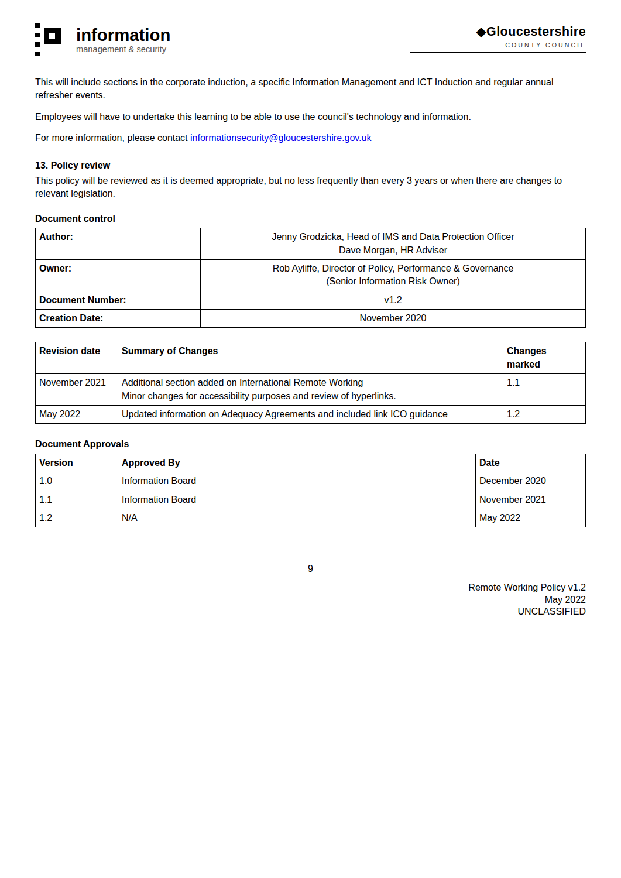information
management & security
◆Gloucestershire
COUNTY COUNCIL
This will include sections in the corporate induction, a specific Information Management and ICT Induction and regular annual refresher events.
Employees will have to undertake this learning to be able to use the council's technology and information.
For more information, please contact informationsecurity@gloucestershire.gov.uk
13. Policy review
This policy will be reviewed as it is deemed appropriate, but no less frequently than every 3 years or when there are changes to relevant legislation.
Document control
| Author: | Jenny Grodzicka, Head of IMS and Data Protection Officer Dave Morgan, HR Adviser |
| Owner: | Rob Ayliffe, Director of Policy, Performance & Governance (Senior Information Risk Owner) |
| Document Number: | v1.2 |
| Creation Date: | November 2020 |
| Revision date | Summary of Changes | Changes marked |
| --- | --- | --- |
| November 2021 | Additional section added on International Remote Working Minor changes for accessibility purposes and review of hyperlinks. | 1.1 |
| May 2022 | Updated information on Adequacy Agreements and included link ICO guidance | 1.2 |
Document Approvals
| Version | Approved By | Date |
| --- | --- | --- |
| 1.0 | Information Board | December 2020 |
| 1.1 | Information Board | November 2021 |
| 1.2 | N/A | May 2022 |
9
Remote Working Policy v1.2
May 2022
UNCLASSIFIED